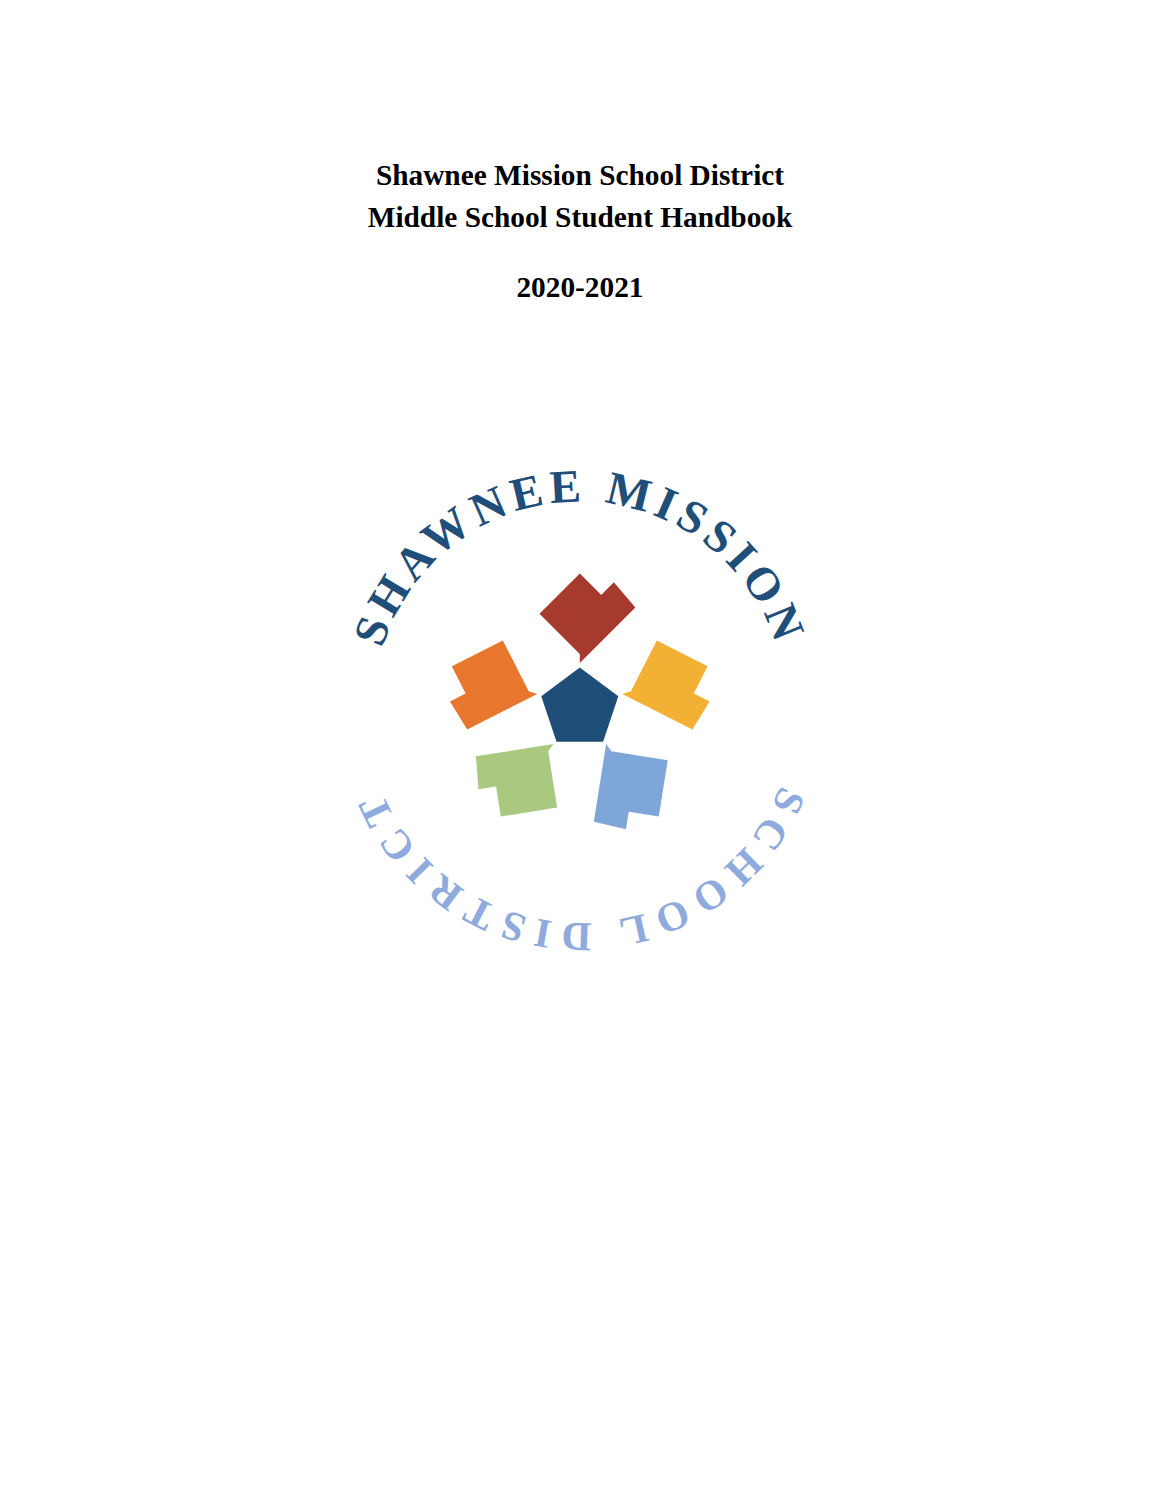Shawnee Mission School District
Middle School Student Handbook
2020-2021
SHAWNEE MISSION SCHOOL DISTRICT
Shawnee Mission School District logo